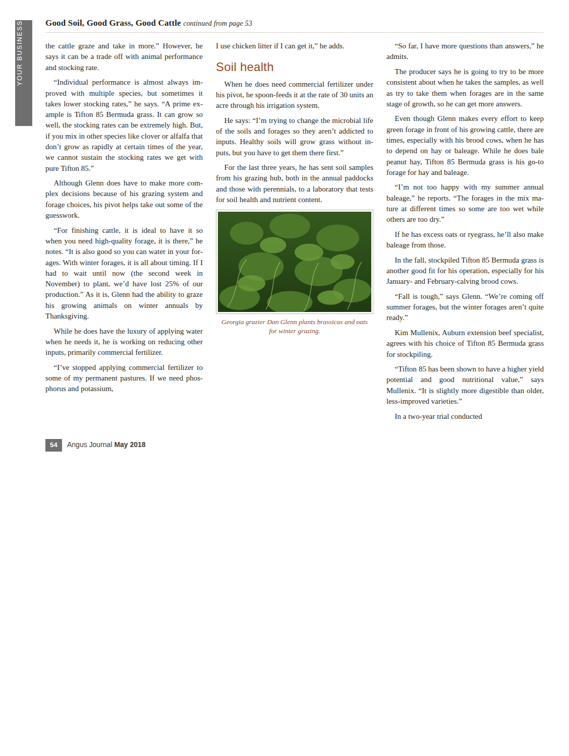Your Business
Good Soil, Good Grass, Good Cattle continued from page 53
the cattle graze and take in more.” However, he says it can be a trade off with animal performance and stocking rate.
“Individual performance is almost always improved with multiple species, but sometimes it takes lower stocking rates,” he says. “A prime example is Tifton 85 Bermuda grass. It can grow so well, the stocking rates can be extremely high. But, if you mix in other species like clover or alfalfa that don’t grow as rapidly at certain times of the year, we cannot sustain the stocking rates we get with pure Tifton 85.”
Although Glenn does have to make more complex decisions because of his grazing system and forage choices, his pivot helps take out some of the guesswork.
“For finishing cattle, it is ideal to have it so when you need high-quality forage, it is there,” he notes. “It is also good so you can water in your forages. With winter forages, it is all about timing. If I had to wait until now (the second week in November) to plant, we’d have lost 25% of our production.” As it is, Glenn had the ability to graze his growing animals on winter annuals by Thanksgiving.
While he does have the luxury of applying water when he needs it, he is working on reducing other inputs, primarily commercial fertilizer.
“I’ve stopped applying commercial fertilizer to some of my permanent pastures. If we need phosphorus and potassium,
I use chicken litter if I can get it,” he adds.
Soil health
When he does need commercial fertilizer under his pivot, he spoon-feeds it at the rate of 30 units an acre through his irrigation system.
He says: “I’m trying to change the microbial life of the soils and forages so they aren’t addicted to inputs. Healthy soils will grow grass without inputs, but you have to get them there first.”
For the last three years, he has sent soil samples from his grazing hub, both in the annual paddocks and those with perennials, to a laboratory that tests for soil health and nutrient content.
Georgia grazier Dan Glenn plants brassicas and oats for winter grazing.
“So far, I have more questions than answers,” he admits.
The producer says he is going to try to be more consistent about when he takes the samples, as well as try to take them when forages are in the same stage of growth, so he can get more answers.
Even though Glenn makes every effort to keep green forage in front of his growing cattle, there are times, especially with his brood cows, when he has to depend on hay or baleage. While he does bale peanut hay, Tifton 85 Bermuda grass is his go-to forage for hay and baleage.
“I’m not too happy with my summer annual baleage,” he reports. “The forages in the mix mature at different times so some are too wet while others are too dry.”
If he has excess oats or ryegrass, he’ll also make baleage from those.
In the fall, stockpiled Tifton 85 Bermuda grass is another good fit for his operation, especially for his January- and February-calving brood cows.
“Fall is tough,” says Glenn. “We’re coming off summer forages, but the winter forages aren’t quite ready.”
Kim Mullenix, Auburn extension beef specialist, agrees with his choice of Tifton 85 Bermuda grass for stockpiling.
“Tifton 85 has been shown to have a higher yield potential and good nutritional value,” says Mullenix. “It is slightly more digestible than older, less-improved varieties.”
In a two-year trial conducted
Top spanning photo is visually above columns 1-2 in the print layout. Recreate it here using absolute-free approach: a second grid row trick.
54 Angus Journal May 2018
Reposition the top photo into the correct visual slot using a small script-free approach: We re-render the page with the photo inline in the grid.